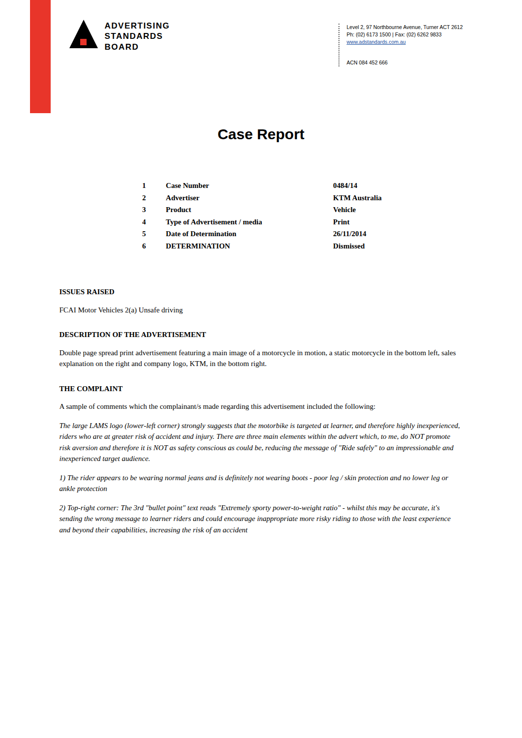ADVERTISING
STANDARDS
BOARD
Level 2, 97 Northbourne Avenue, Turner ACT 2612
Ph: (02) 6173 1500 | Fax: (02) 6262 9833
www.adstandards.com.au
ACN 084 452 666
Case Report
| 1 | Case Number | 0484/14 |
| 2 | Advertiser | KTM Australia |
| 3 | Product | Vehicle |
| 4 | Type of Advertisement / media | Print |
| 5 | Date of Determination | 26/11/2014 |
| 6 | DETERMINATION | Dismissed |
ISSUES RAISED
FCAI Motor Vehicles 2(a) Unsafe driving
DESCRIPTION OF THE ADVERTISEMENT
Double page spread print advertisement featuring a main image of a motorcycle in motion, a static motorcycle in the bottom left, sales explanation on the right and company logo, KTM, in the bottom right.
THE COMPLAINT
A sample of comments which the complainant/s made regarding this advertisement included the following:
The large LAMS logo (lower-left corner) strongly suggests that the motorbike is targeted at learner, and therefore highly inexperienced, riders who are at greater risk of accident and injury. There are three main elements within the advert which, to me, do NOT promote risk aversion and therefore it is NOT as safety conscious as could be, reducing the message of "Ride safely" to an impressionable and inexperienced target audience.
1) The rider appears to be wearing normal jeans and is definitely not wearing boots - poor leg / skin protection and no lower leg or ankle protection
2) Top-right corner: The 3rd "bullet point" text reads "Extremely sporty power-to-weight ratio" - whilst this may be accurate, it's sending the wrong message to learner riders and could encourage inappropriate more risky riding to those with the least experience and beyond their capabilities, increasing the risk of an accident